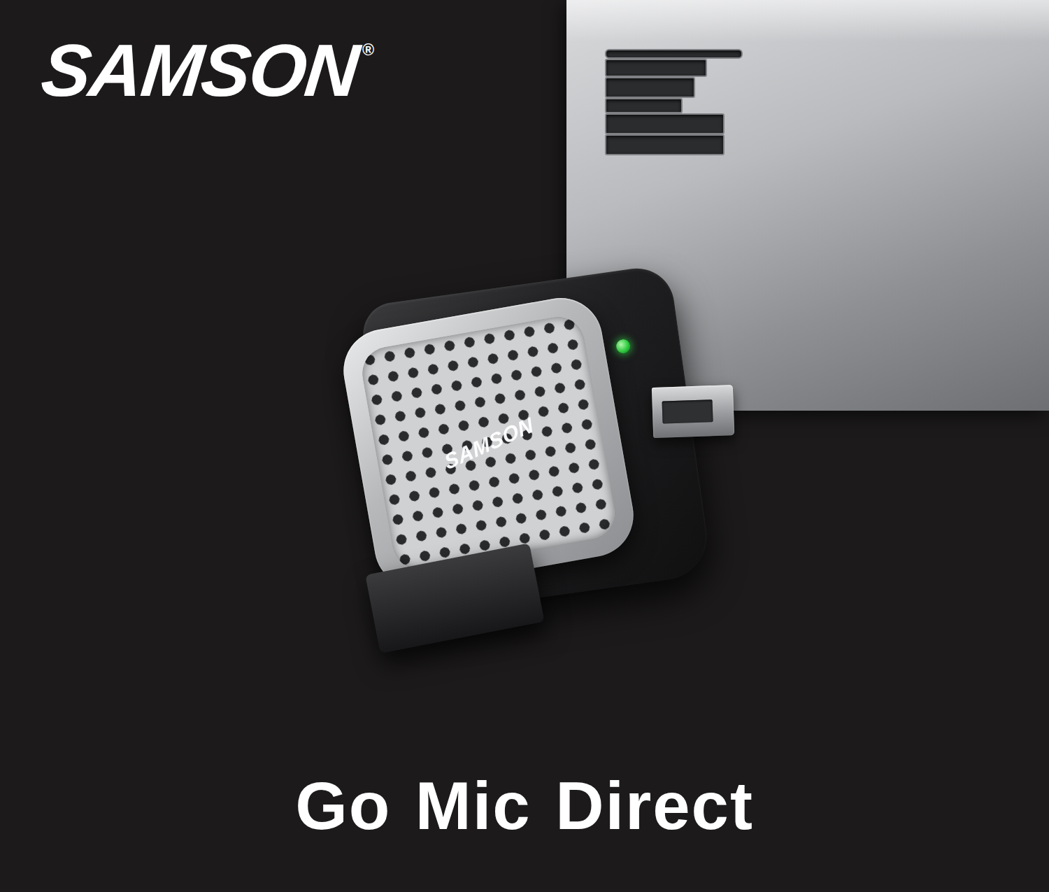Samson®
Samson
Go Mic Direct